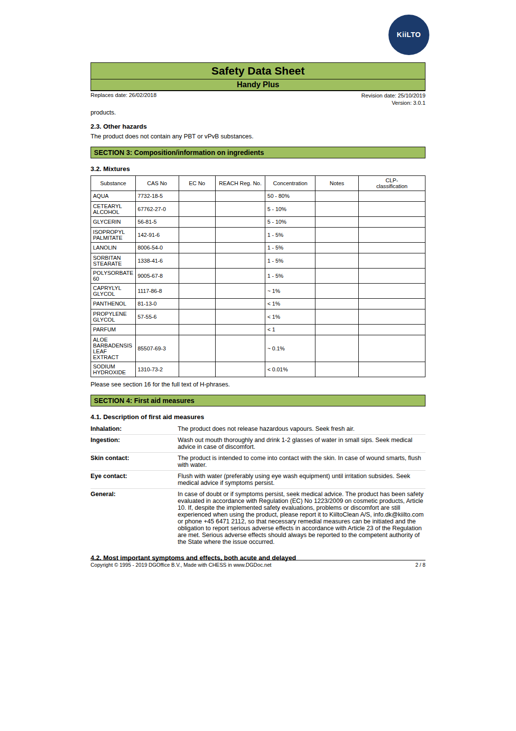KiiLTO
Safety Data Sheet
Handy Plus
Replaces date: 26/02/2018
Revision date: 25/10/2019
Version: 3.0.1
products.
2.3. Other hazards
The product does not contain any PBT or vPvB substances.
SECTION 3: Composition/information on ingredients
3.2. Mixtures
| Substance | CAS No | EC No | REACH Reg. No. | Concentration | Notes | CLP- classification |
| --- | --- | --- | --- | --- | --- | --- |
| AQUA | 7732-18-5 | | | 50 - 80% | | |
| CETEARYL ALCOHOL | 67762-27-0 | | | 5 - 10% | | |
| GLYCERIN | 56-81-5 | | | 5 - 10% | | |
| ISOPROPYL PALMITATE | 142-91-6 | | | 1 - 5% | | |
| LANOLIN | 8006-54-0 | | | 1 - 5% | | |
| SORBITAN STEARATE | 1338-41-6 | | | 1 - 5% | | |
| POLYSORBATE 60 | 9005-67-8 | | | 1 - 5% | | |
| CAPRYLYL GLYCOL | 1117-86-8 | | | ~ 1% | | |
| PANTHENOL | 81-13-0 | | | < 1% | | |
| PROPYLENE GLYCOL | 57-55-6 | | | < 1% | | |
| PARFUM | | | | < 1 | | |
| ALOE BARBADENSIS LEAF EXTRACT | 85507-69-3 | | | ~ 0.1% | | |
| SODIUM HYDROXIDE | 1310-73-2 | | | < 0.01% | | |
Please see section 16 for the full text of H-phrases.
SECTION 4: First aid measures
4.1. Description of first aid measures
| Inhalation: | The product does not release hazardous vapours. Seek fresh air. |
| Ingestion: | Wash out mouth thoroughly and drink 1-2 glasses of water in small sips. Seek medical advice in case of discomfort. |
| Skin contact: | The product is intended to come into contact with the skin. In case of wound smarts, flush with water. |
| Eye contact: | Flush with water (preferably using eye wash equipment) until irritation subsides. Seek medical advice if symptoms persist. |
| General: | In case of doubt or if symptoms persist, seek medical advice. The product has been safety evaluated in accordance with Regulation (EC) No 1223/2009 on cosmetic products, Article 10. If, despite the implemented safety evaluations, problems or discomfort are still experienced when using the product, please report it to KiiltoClean A/S, info.dk@kiilto.com or phone +45 6471 2112, so that necessary remedial measures can be initiated and the obligation to report serious adverse effects in accordance with Article 23 of the Regulation are met. Serious adverse effects should always be reported to the competent authority of the State where the issue occurred. |
4.2. Most important symptoms and effects, both acute and delayed
Copyright © 1995 - 2019 DGOffice B.V., Made with CHESS in www.DGDoc.net
2 / 8